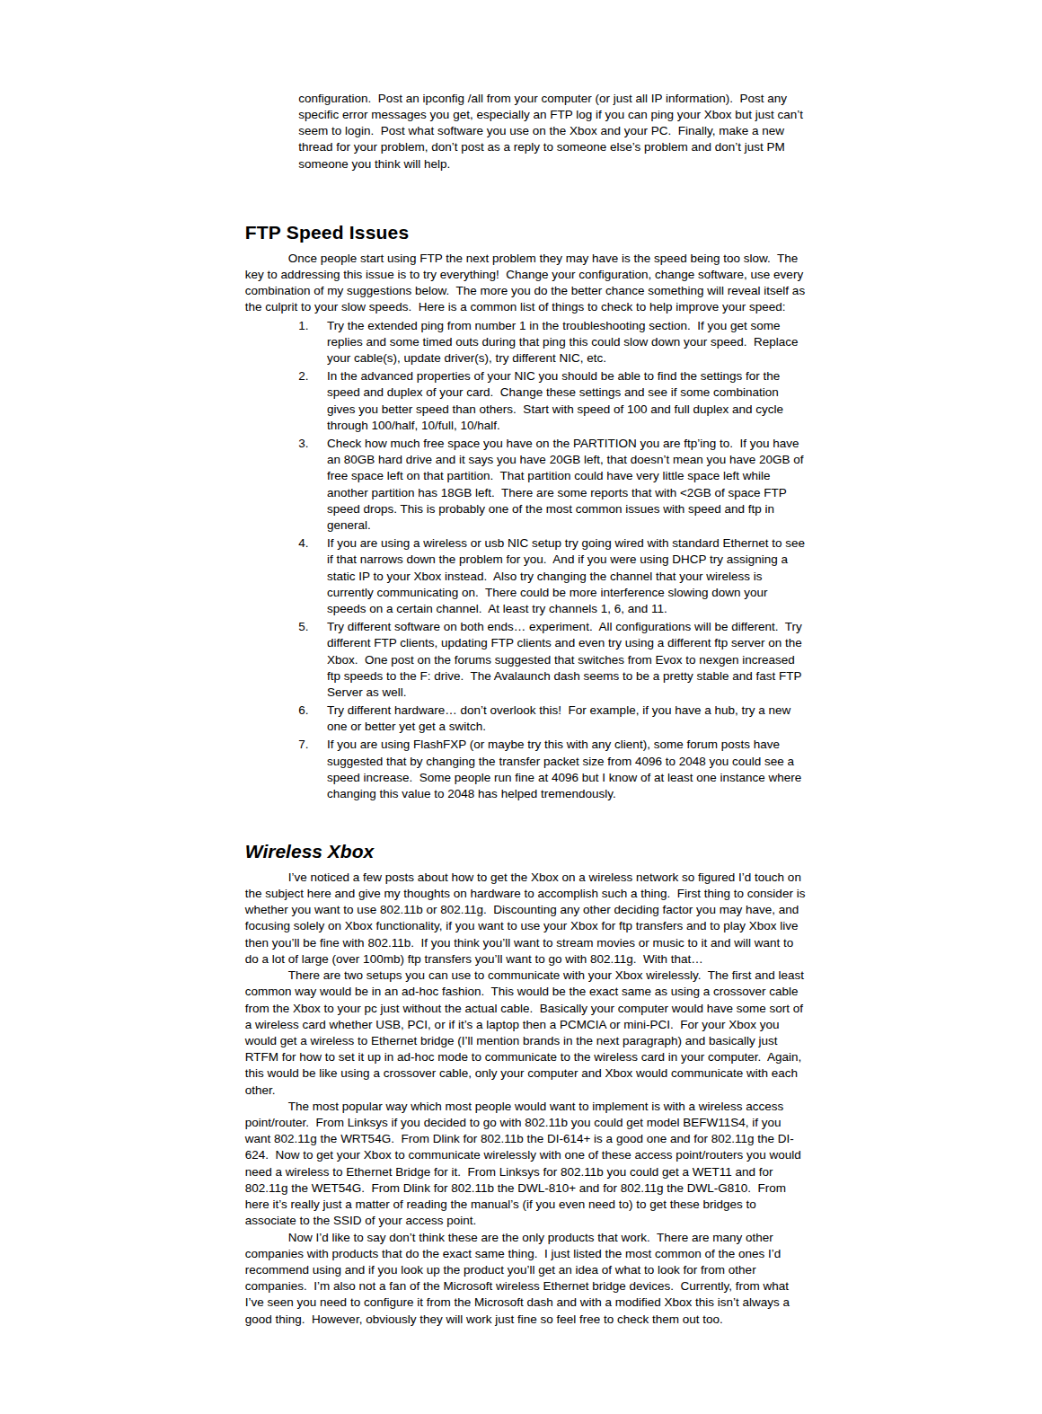configuration. Post an ipconfig /all from your computer (or just all IP information). Post any specific error messages you get, especially an FTP log if you can ping your Xbox but just can’t seem to login. Post what software you use on the Xbox and your PC. Finally, make a new thread for your problem, don’t post as a reply to someone else’s problem and don’t just PM someone you think will help.
FTP Speed Issues
Once people start using FTP the next problem they may have is the speed being too slow. The key to addressing this issue is to try everything! Change your configuration, change software, use every combination of my suggestions below. The more you do the better chance something will reveal itself as the culprit to your slow speeds. Here is a common list of things to check to help improve your speed:
Try the extended ping from number 1 in the troubleshooting section. If you get some replies and some timed outs during that ping this could slow down your speed. Replace your cable(s), update driver(s), try different NIC, etc.
In the advanced properties of your NIC you should be able to find the settings for the speed and duplex of your card. Change these settings and see if some combination gives you better speed than others. Start with speed of 100 and full duplex and cycle through 100/half, 10/full, 10/half.
Check how much free space you have on the PARTITION you are ftp’ing to. If you have an 80GB hard drive and it says you have 20GB left, that doesn’t mean you have 20GB of free space left on that partition. That partition could have very little space left while another partition has 18GB left. There are some reports that with <2GB of space FTP speed drops. This is probably one of the most common issues with speed and ftp in general.
If you are using a wireless or usb NIC setup try going wired with standard Ethernet to see if that narrows down the problem for you. And if you were using DHCP try assigning a static IP to your Xbox instead. Also try changing the channel that your wireless is currently communicating on. There could be more interference slowing down your speeds on a certain channel. At least try channels 1, 6, and 11.
Try different software on both ends… experiment. All configurations will be different. Try different FTP clients, updating FTP clients and even try using a different ftp server on the Xbox. One post on the forums suggested that switches from Evox to nexgen increased ftp speeds to the F: drive. The Avalaunch dash seems to be a pretty stable and fast FTP Server as well.
Try different hardware… don’t overlook this! For example, if you have a hub, try a new one or better yet get a switch.
If you are using FlashFXP (or maybe try this with any client), some forum posts have suggested that by changing the transfer packet size from 4096 to 2048 you could see a speed increase. Some people run fine at 4096 but I know of at least one instance where changing this value to 2048 has helped tremendously.
Wireless Xbox
I’ve noticed a few posts about how to get the Xbox on a wireless network so figured I’d touch on the subject here and give my thoughts on hardware to accomplish such a thing. First thing to consider is whether you want to use 802.11b or 802.11g. Discounting any other deciding factor you may have, and focusing solely on Xbox functionality, if you want to use your Xbox for ftp transfers and to play Xbox live then you’ll be fine with 802.11b. If you think you’ll want to stream movies or music to it and will want to do a lot of large (over 100mb) ftp transfers you’ll want to go with 802.11g. With that…
There are two setups you can use to communicate with your Xbox wirelessly. The first and least common way would be in an ad-hoc fashion. This would be the exact same as using a crossover cable from the Xbox to your pc just without the actual cable. Basically your computer would have some sort of a wireless card whether USB, PCI, or if it’s a laptop then a PCMCIA or mini-PCI. For your Xbox you would get a wireless to Ethernet bridge (I’ll mention brands in the next paragraph) and basically just RTFM for how to set it up in ad-hoc mode to communicate to the wireless card in your computer. Again, this would be like using a crossover cable, only your computer and Xbox would communicate with each other.
The most popular way which most people would want to implement is with a wireless access point/router. From Linksys if you decided to go with 802.11b you could get model BEFW11S4, if you want 802.11g the WRT54G. From Dlink for 802.11b the DI-614+ is a good one and for 802.11g the DI-624. Now to get your Xbox to communicate wirelessly with one of these access point/routers you would need a wireless to Ethernet Bridge for it. From Linksys for 802.11b you could get a WET11 and for 802.11g the WET54G. From Dlink for 802.11b the DWL-810+ and for 802.11g the DWL-G810. From here it’s really just a matter of reading the manual’s (if you even need to) to get these bridges to associate to the SSID of your access point.
Now I’d like to say don’t think these are the only products that work. There are many other companies with products that do the exact same thing. I just listed the most common of the ones I’d recommend using and if you look up the product you’ll get an idea of what to look for from other companies. I’m also not a fan of the Microsoft wireless Ethernet bridge devices. Currently, from what I’ve seen you need to configure it from the Microsoft dash and with a modified Xbox this isn’t always a good thing. However, obviously they will work just fine so feel free to check them out too.